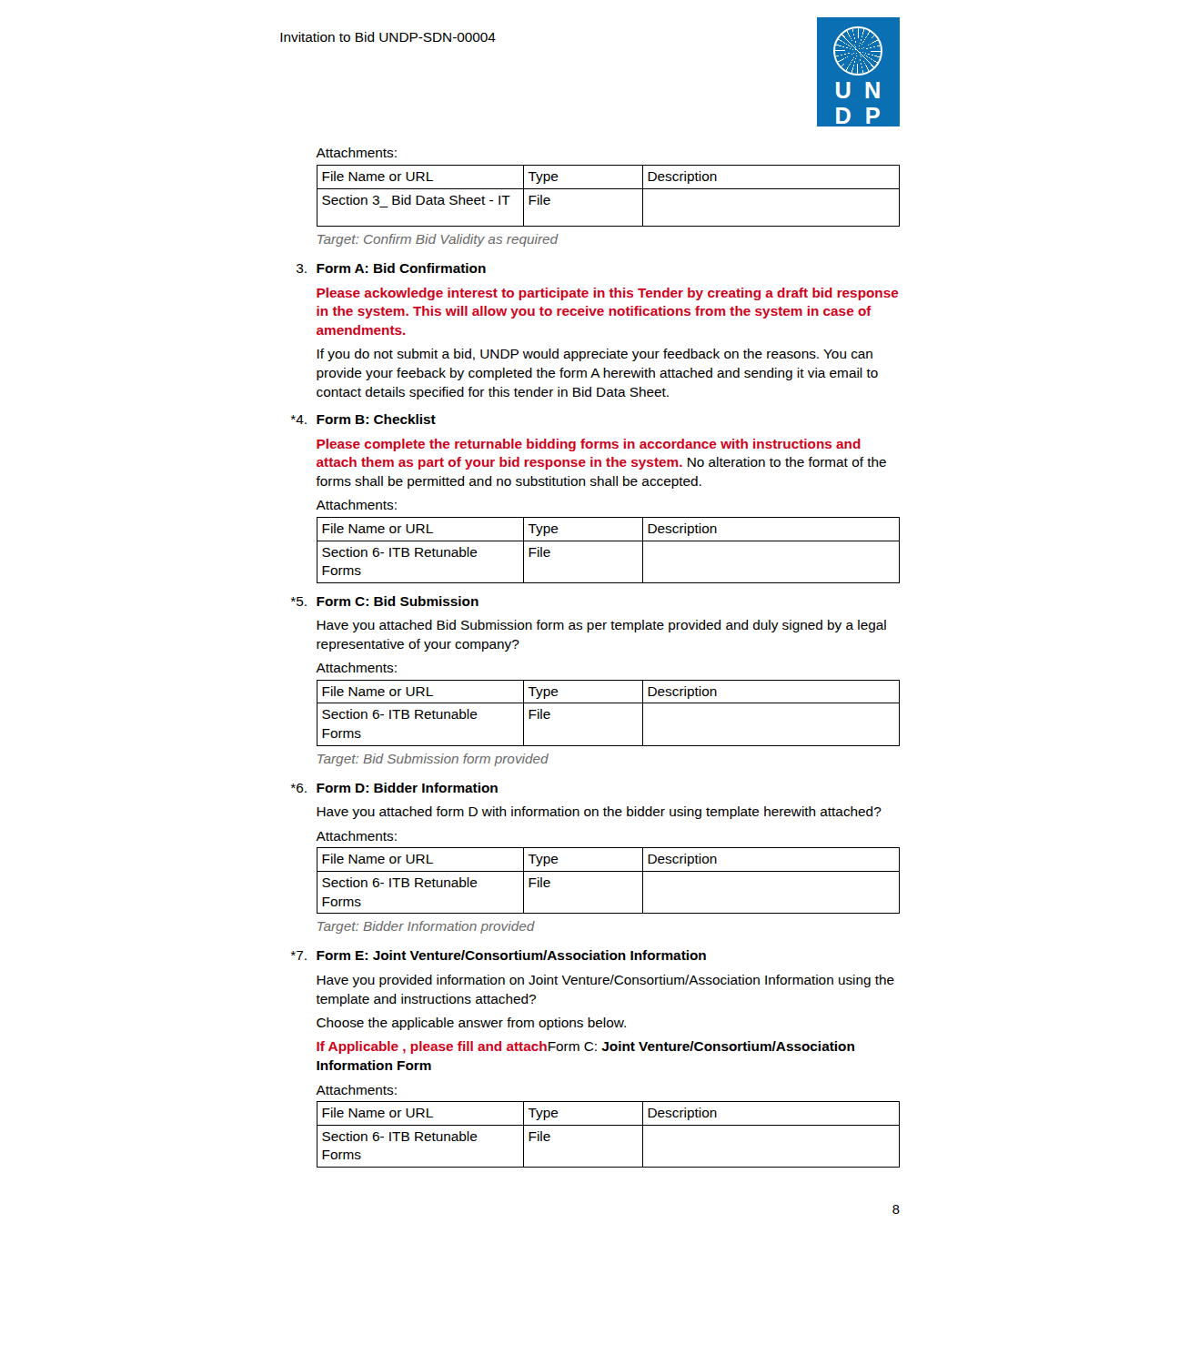Invitation to Bid UNDP-SDN-00004
UN DP
Attachments:
| File Name or URL | Type | Description |
| --- | --- | --- |
| Section 3_ Bid Data Sheet - IT | File | |
Target: Confirm Bid Validity as required
3.
Form A: Bid Confirmation
Please ackowledge interest to participate in this Tender by creating a draft bid response in the system. This will allow you to receive notifications from the system in case of amendments.
If you do not submit a bid, UNDP would appreciate your feedback on the reasons. You can provide your feeback by completed the form A herewith attached and sending it via email to contact details specified for this tender in Bid Data Sheet.
*4.
Form B: Checklist
Please complete the returnable bidding forms in accordance with instructions and attach them as part of your bid response in the system. No alteration to the format of the forms shall be permitted and no substitution shall be accepted.
Attachments:
| File Name or URL | Type | Description |
| --- | --- | --- |
| Section 6- ITB Retunable Forms | File | |
*5.
Form C: Bid Submission
Have you attached Bid Submission form as per template provided and duly signed by a legal representative of your company?
Attachments:
| File Name or URL | Type | Description |
| --- | --- | --- |
| Section 6- ITB Retunable Forms | File | |
Target: Bid Submission form provided
*6.
Form D: Bidder Information
Have you attached form D with information on the bidder using template herewith attached?
Attachments:
| File Name or URL | Type | Description |
| --- | --- | --- |
| Section 6- ITB Retunable Forms | File | |
Target: Bidder Information provided
*7.
Form E: Joint Venture/Consortium/Association Information
Have you provided information on Joint Venture/Consortium/Association Information using the template and instructions attached?
Choose the applicable answer from options below.
If Applicable , please fill and attach Form C: Joint Venture/Consortium/Association Information Form
Attachments:
| File Name or URL | Type | Description |
| --- | --- | --- |
| Section 6- ITB Retunable Forms | File | |
8